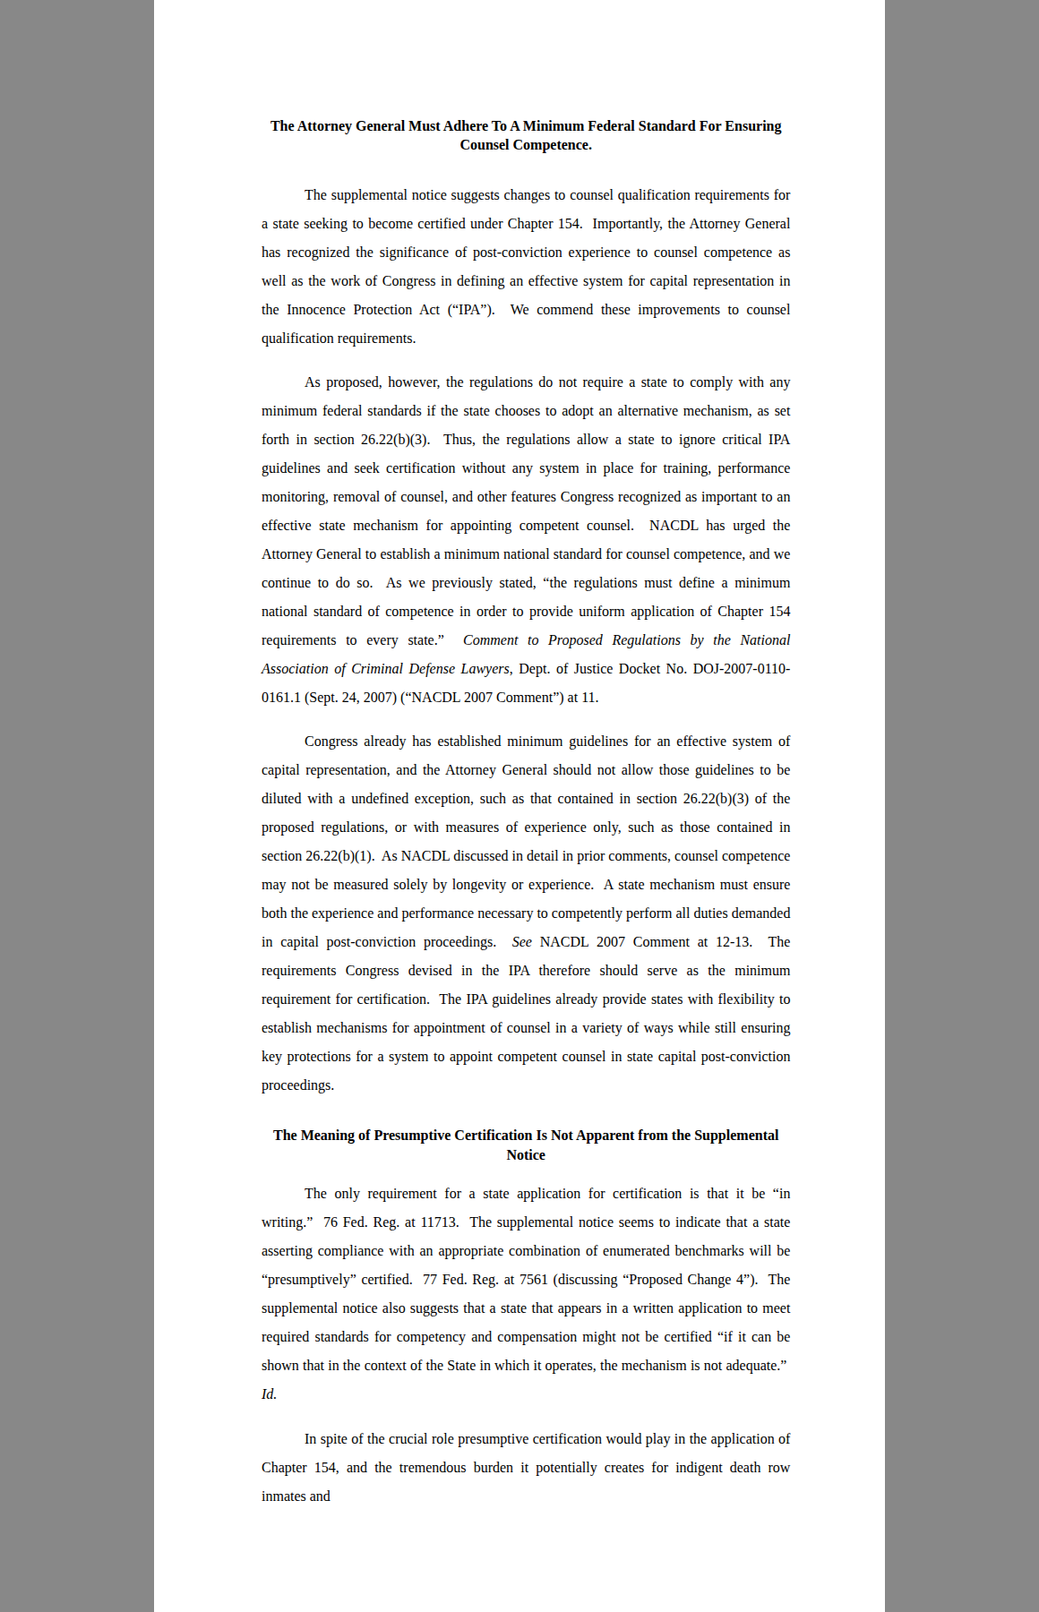The Attorney General Must Adhere To A Minimum Federal Standard For Ensuring Counsel Competence.
The supplemental notice suggests changes to counsel qualification requirements for a state seeking to become certified under Chapter 154. Importantly, the Attorney General has recognized the significance of post-conviction experience to counsel competence as well as the work of Congress in defining an effective system for capital representation in the Innocence Protection Act (“IPA”). We commend these improvements to counsel qualification requirements.
As proposed, however, the regulations do not require a state to comply with any minimum federal standards if the state chooses to adopt an alternative mechanism, as set forth in section 26.22(b)(3). Thus, the regulations allow a state to ignore critical IPA guidelines and seek certification without any system in place for training, performance monitoring, removal of counsel, and other features Congress recognized as important to an effective state mechanism for appointing competent counsel. NACDL has urged the Attorney General to establish a minimum national standard for counsel competence, and we continue to do so. As we previously stated, “the regulations must define a minimum national standard of competence in order to provide uniform application of Chapter 154 requirements to every state.” Comment to Proposed Regulations by the National Association of Criminal Defense Lawyers, Dept. of Justice Docket No. DOJ-2007-0110-0161.1 (Sept. 24, 2007) (“NACDL 2007 Comment”) at 11.
Congress already has established minimum guidelines for an effective system of capital representation, and the Attorney General should not allow those guidelines to be diluted with a undefined exception, such as that contained in section 26.22(b)(3) of the proposed regulations, or with measures of experience only, such as those contained in section 26.22(b)(1). As NACDL discussed in detail in prior comments, counsel competence may not be measured solely by longevity or experience. A state mechanism must ensure both the experience and performance necessary to competently perform all duties demanded in capital post-conviction proceedings. See NACDL 2007 Comment at 12-13. The requirements Congress devised in the IPA therefore should serve as the minimum requirement for certification. The IPA guidelines already provide states with flexibility to establish mechanisms for appointment of counsel in a variety of ways while still ensuring key protections for a system to appoint competent counsel in state capital post-conviction proceedings.
The Meaning of Presumptive Certification Is Not Apparent from the Supplemental Notice
The only requirement for a state application for certification is that it be “in writing.” 76 Fed. Reg. at 11713. The supplemental notice seems to indicate that a state asserting compliance with an appropriate combination of enumerated benchmarks will be “presumptively” certified. 77 Fed. Reg. at 7561 (discussing “Proposed Change 4”). The supplemental notice also suggests that a state that appears in a written application to meet required standards for competency and compensation might not be certified “if it can be shown that in the context of the State in which it operates, the mechanism is not adequate.” Id.
In spite of the crucial role presumptive certification would play in the application of Chapter 154, and the tremendous burden it potentially creates for indigent death row inmates and